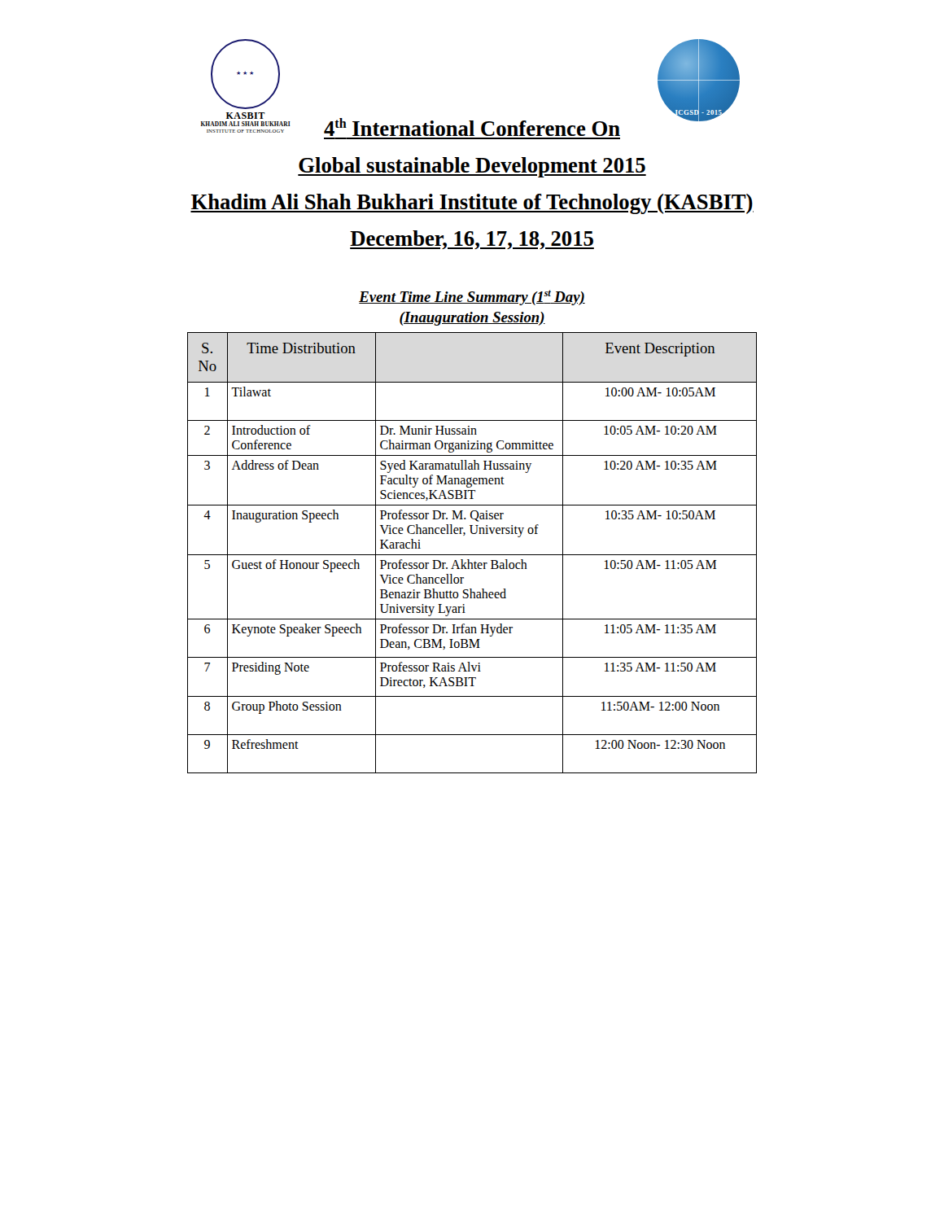★ ★ ★
KASBIT
KHADIM ALI SHAH BUKHARI
INSTITUTE OF TECHNOLOGY
ICGSD - 2015
4th International Conference On
Global sustainable Development 2015
Khadim Ali Shah Bukhari Institute of Technology (KASBIT)
December, 16, 17, 18, 2015
Event Time Line Summary (1st Day)
(Inauguration Session)
| S. No | Time Distribution | | Event Description |
| --- | --- | --- | --- |
| 1 | Tilawat | | 10:00 AM- 10:05AM |
| 2 | Introduction of Conference | Dr. Munir Hussain Chairman Organizing Committee | 10:05 AM- 10:20 AM |
| 3 | Address of Dean | Syed Karamatullah Hussainy Faculty of Management Sciences,KASBIT | 10:20 AM- 10:35 AM |
| 4 | Inauguration Speech | Professor Dr. M. Qaiser Vice Chanceller, University of Karachi | 10:35 AM- 10:50AM |
| 5 | Guest of Honour Speech | Professor Dr. Akhter Baloch Vice Chancellor Benazir Bhutto Shaheed University Lyari | 10:50 AM- 11:05 AM |
| 6 | Keynote Speaker Speech | Professor Dr. Irfan Hyder Dean, CBM, IoBM | 11:05 AM- 11:35 AM |
| 7 | Presiding Note | Professor Rais Alvi Director, KASBIT | 11:35 AM- 11:50 AM |
| 8 | Group Photo Session | | 11:50AM- 12:00 Noon |
| 9 | Refreshment | | 12:00 Noon- 12:30 Noon |